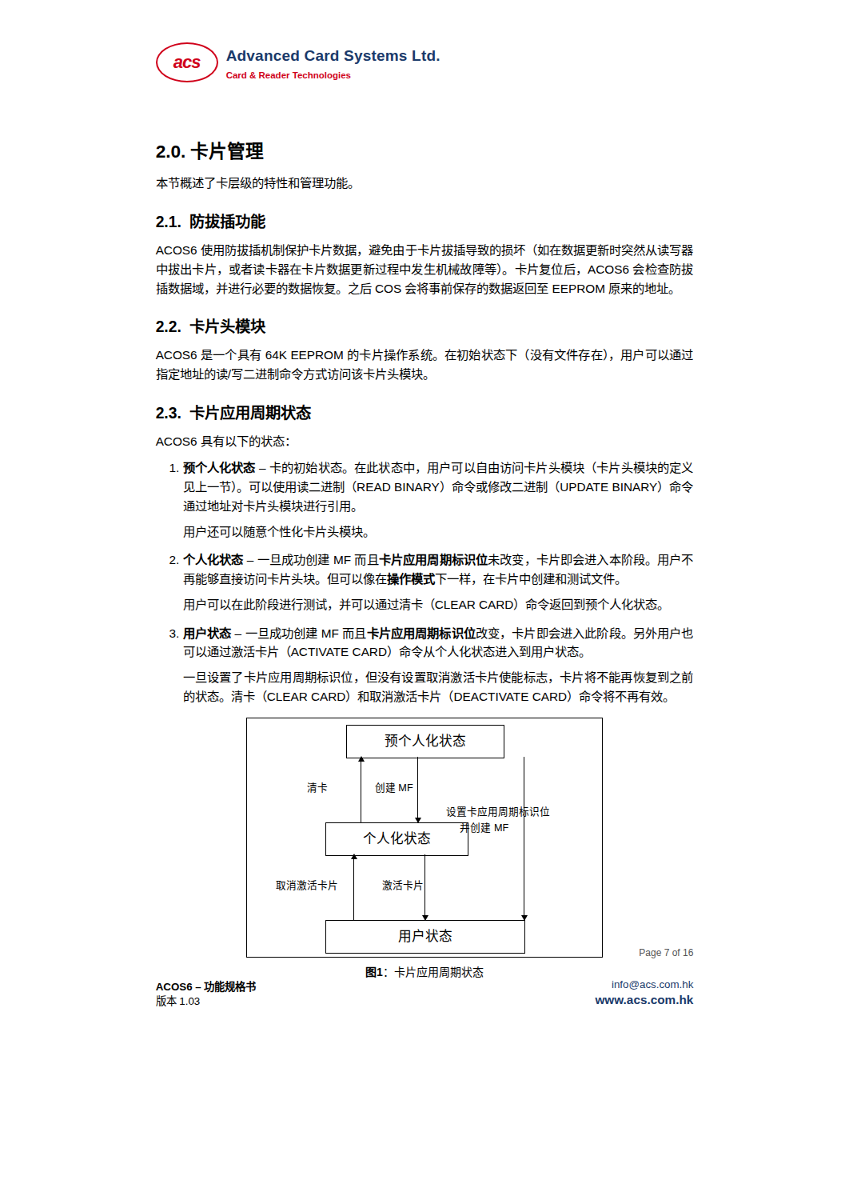acs
Advanced Card Systems Ltd.
Card & Reader Technologies
2.0. 卡片管理
本节概述了卡层级的特性和管理功能。
2.1. 防拔插功能
ACOS6 使用防拔插机制保护卡片数据，避免由于卡片拔插导致的损坏（如在数据更新时突然从读写器中拔出卡片，或者读卡器在卡片数据更新过程中发生机械故障等）。卡片复位后，ACOS6 会检查防拔插数据域，并进行必要的数据恢复。之后 COS 会将事前保存的数据返回至 EEPROM 原来的地址。
2.2. 卡片头模块
ACOS6 是一个具有 64K EEPROM 的卡片操作系统。在初始状态下（没有文件存在），用户可以通过指定地址的读/写二进制命令方式访问该卡片头模块。
2.3. 卡片应用周期状态
ACOS6 具有以下的状态：
预个人化状态 – 卡的初始状态。在此状态中，用户可以自由访问卡片头模块（卡片头模块的定义见上一节）。可以使用读二进制（READ BINARY）命令或修改二进制（UPDATE BINARY）命令通过地址对卡片头模块进行引用。
用户还可以随意个性化卡片头模块。
个人化状态 – 一旦成功创建 MF 而且卡片应用周期标识位未改变，卡片即会进入本阶段。用户不再能够直接访问卡片头块。但可以像在操作模式下一样，在卡片中创建和测试文件。
用户可以在此阶段进行测试，并可以通过清卡（CLEAR CARD）命令返回到预个人化状态。
用户状态 – 一旦成功创建 MF 而且卡片应用周期标识位改变，卡片即会进入此阶段。另外用户也可以通过激活卡片（ACTIVATE CARD）命令从个人化状态进入到用户状态。
一旦设置了卡片应用周期标识位，但没有设置取消激活卡片使能标志，卡片将不能再恢复到之前的状态。清卡（CLEAR CARD）和取消激活卡片（DEACTIVATE CARD）命令将不再有效。
预个人化状态
个人化状态
用户状态
清卡
创建 MF
设置卡应用周期标识位
并创建 MF
取消激活卡片
激活卡片
图1：卡片应用周期状态
Page 7 of 16
ACOS6 – 功能规格书
版本 1.03
info@acs.com.hk
www.acs.com.hk